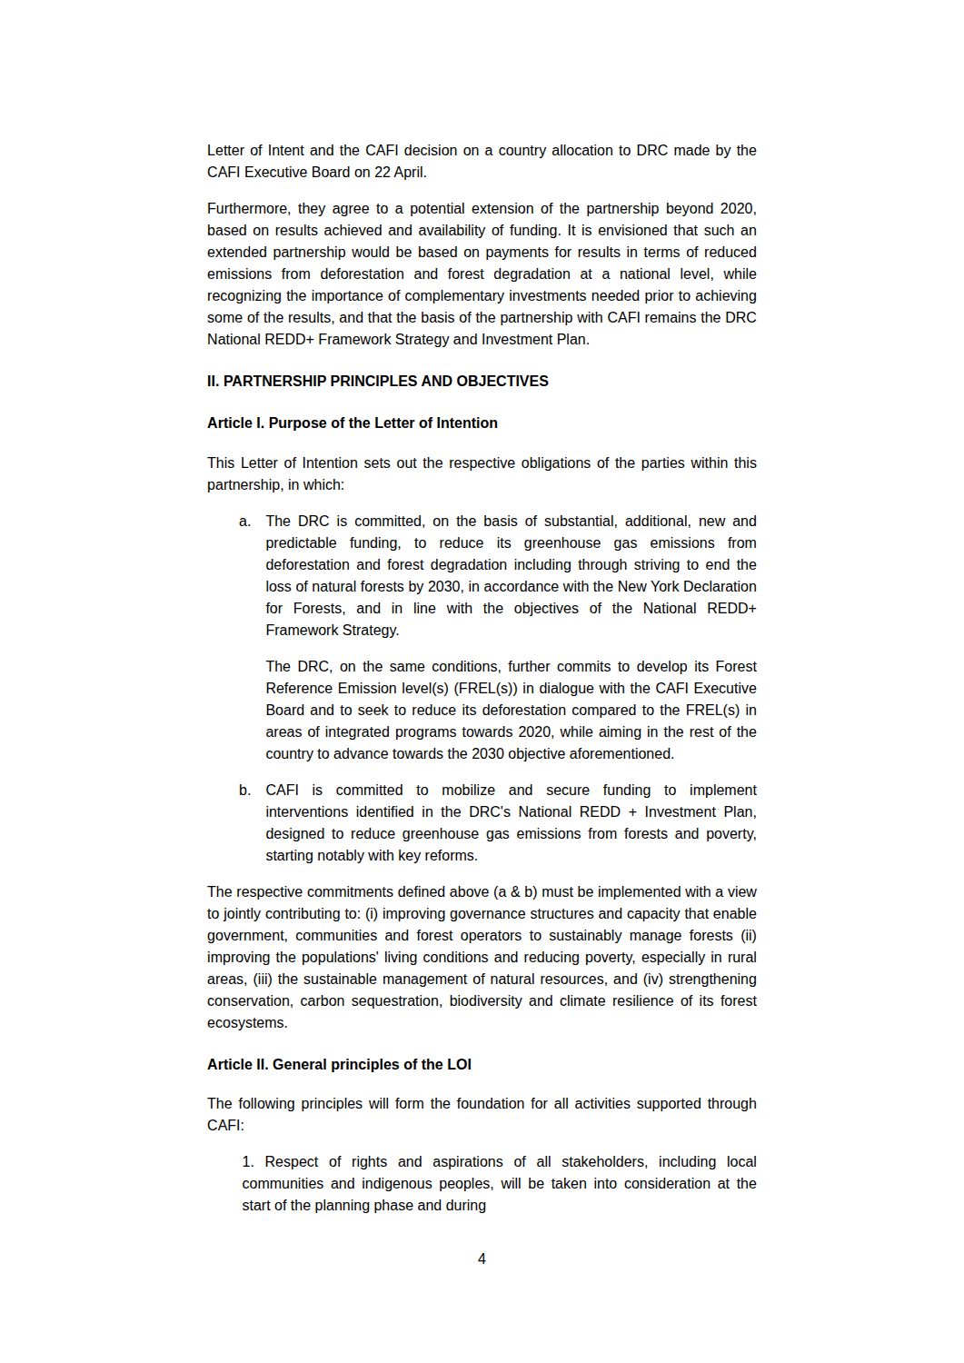Letter of Intent and the CAFI decision on a country allocation to DRC made by the CAFI Executive Board on 22 April.
Furthermore, they agree to a potential extension of the partnership beyond 2020, based on results achieved and availability of funding. It is envisioned that such an extended partnership would be based on payments for results in terms of reduced emissions from deforestation and forest degradation at a national level, while recognizing the importance of complementary investments needed prior to achieving some of the results, and that the basis of the partnership with CAFI remains the DRC National REDD+ Framework Strategy and Investment Plan.
II. PARTNERSHIP PRINCIPLES AND OBJECTIVES
Article I. Purpose of the Letter of Intention
This Letter of Intention sets out the respective obligations of the parties within this partnership, in which:
The DRC is committed, on the basis of substantial, additional, new and predictable funding, to reduce its greenhouse gas emissions from deforestation and forest degradation including through striving to end the loss of natural forests by 2030, in accordance with the New York Declaration for Forests, and in line with the objectives of the National REDD+ Framework Strategy.
The DRC, on the same conditions, further commits to develop its Forest Reference Emission level(s) (FREL(s)) in dialogue with the CAFI Executive Board and to seek to reduce its deforestation compared to the FREL(s) in areas of integrated programs towards 2020, while aiming in the rest of the country to advance towards the 2030 objective aforementioned.
CAFI is committed to mobilize and secure funding to implement interventions identified in the DRC's National REDD + Investment Plan, designed to reduce greenhouse gas emissions from forests and poverty, starting notably with key reforms.
The respective commitments defined above (a & b) must be implemented with a view to jointly contributing to: (i) improving governance structures and capacity that enable government, communities and forest operators to sustainably manage forests (ii) improving the populations' living conditions and reducing poverty, especially in rural areas, (iii) the sustainable management of natural resources, and (iv) strengthening conservation, carbon sequestration, biodiversity and climate resilience of its forest ecosystems.
Article II. General principles of the LOI
The following principles will form the foundation for all activities supported through CAFI:
1. Respect of rights and aspirations of all stakeholders, including local communities and indigenous peoples, will be taken into consideration at the start of the planning phase and during
4